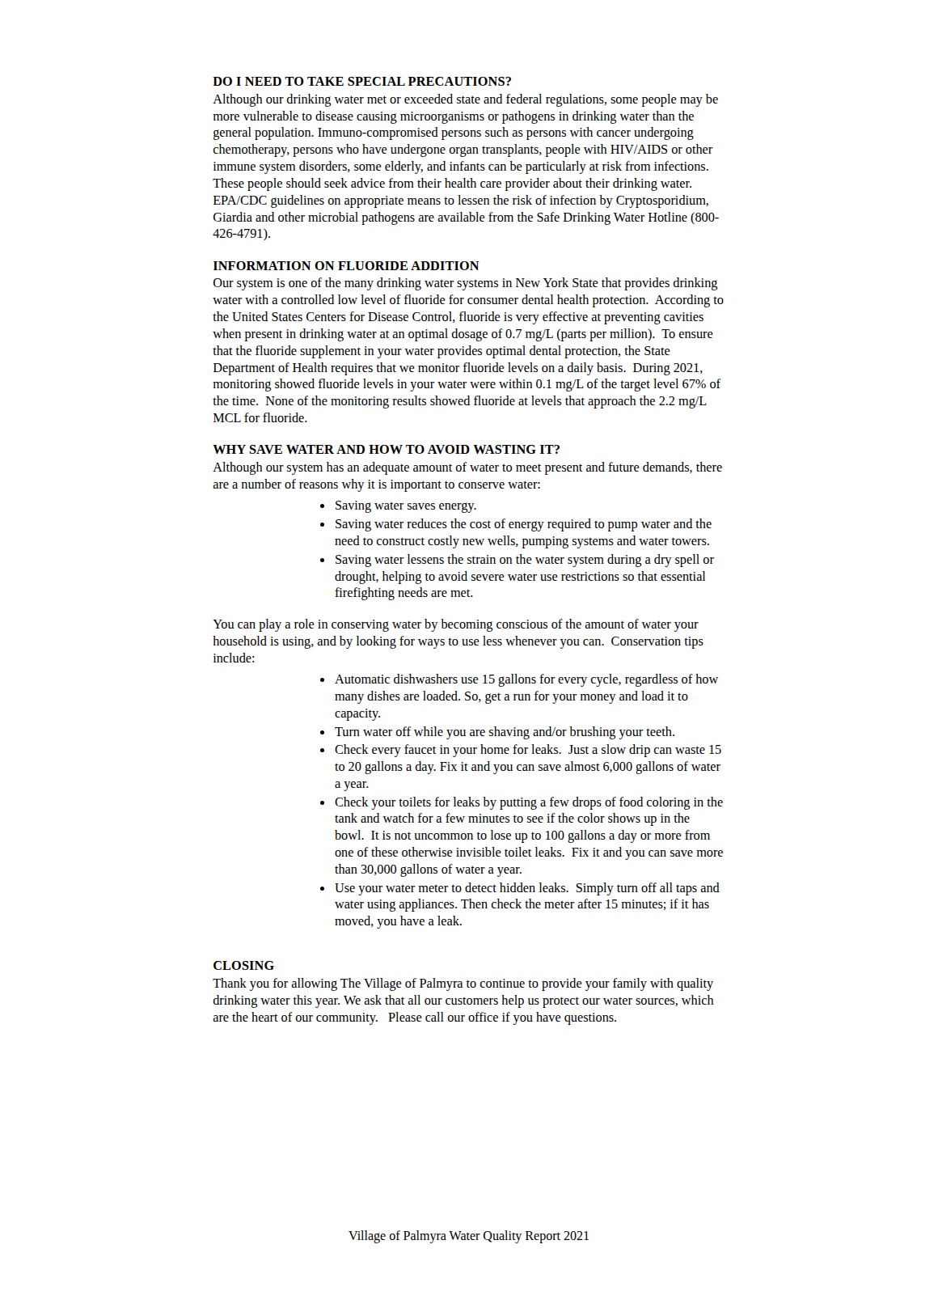DO I NEED TO TAKE SPECIAL PRECAUTIONS?
Although our drinking water met or exceeded state and federal regulations, some people may be more vulnerable to disease causing microorganisms or pathogens in drinking water than the general population. Immuno-compromised persons such as persons with cancer undergoing chemotherapy, persons who have undergone organ transplants, people with HIV/AIDS or other immune system disorders, some elderly, and infants can be particularly at risk from infections. These people should seek advice from their health care provider about their drinking water. EPA/CDC guidelines on appropriate means to lessen the risk of infection by Cryptosporidium, Giardia and other microbial pathogens are available from the Safe Drinking Water Hotline (800-426-4791).
INFORMATION ON FLUORIDE ADDITION
Our system is one of the many drinking water systems in New York State that provides drinking water with a controlled low level of fluoride for consumer dental health protection. According to the United States Centers for Disease Control, fluoride is very effective at preventing cavities when present in drinking water at an optimal dosage of 0.7 mg/L (parts per million). To ensure that the fluoride supplement in your water provides optimal dental protection, the State Department of Health requires that we monitor fluoride levels on a daily basis. During 2021, monitoring showed fluoride levels in your water were within 0.1 mg/L of the target level 67% of the time. None of the monitoring results showed fluoride at levels that approach the 2.2 mg/L MCL for fluoride.
WHY SAVE WATER AND HOW TO AVOID WASTING IT?
Although our system has an adequate amount of water to meet present and future demands, there are a number of reasons why it is important to conserve water:
Saving water saves energy.
Saving water reduces the cost of energy required to pump water and the need to construct costly new wells, pumping systems and water towers.
Saving water lessens the strain on the water system during a dry spell or drought, helping to avoid severe water use restrictions so that essential firefighting needs are met.
You can play a role in conserving water by becoming conscious of the amount of water your household is using, and by looking for ways to use less whenever you can. Conservation tips include:
Automatic dishwashers use 15 gallons for every cycle, regardless of how many dishes are loaded. So, get a run for your money and load it to capacity.
Turn water off while you are shaving and/or brushing your teeth.
Check every faucet in your home for leaks. Just a slow drip can waste 15 to 20 gallons a day. Fix it and you can save almost 6,000 gallons of water a year.
Check your toilets for leaks by putting a few drops of food coloring in the tank and watch for a few minutes to see if the color shows up in the bowl. It is not uncommon to lose up to 100 gallons a day or more from one of these otherwise invisible toilet leaks. Fix it and you can save more than 30,000 gallons of water a year.
Use your water meter to detect hidden leaks. Simply turn off all taps and water using appliances. Then check the meter after 15 minutes; if it has moved, you have a leak.
CLOSING
Thank you for allowing The Village of Palmyra to continue to provide your family with quality drinking water this year. We ask that all our customers help us protect our water sources, which are the heart of our community. Please call our office if you have questions.
Village of Palmyra Water Quality Report 2021